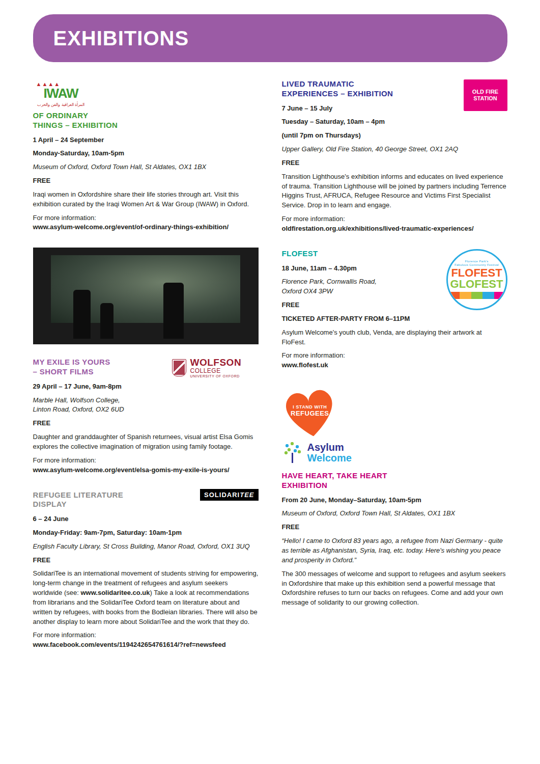EXHIBITIONS
▲▲▲▲
IWAW
المرأة العراقية والفن والحرب
OF ORDINARY
THINGS – EXHIBITION
1 April – 24 September
Monday-Saturday, 10am-5pm
Museum of Oxford, Oxford Town Hall, St Aldates, OX1 1BX
FREE
Iraqi women in Oxfordshire share their life stories through art. Visit this exhibition curated by the Iraqi Women Art & War Group (IWAW) in Oxford.
For more information: www.asylum-welcome.org/event/of-ordinary-things-exhibition/
WOLFSON
COLLEGE
UNIVERSITY OF OXFORD
MY EXILE IS YOURS
– SHORT FILMS
29 April – 17 June, 9am-8pm
Marble Hall, Wolfson College,
Linton Road, Oxford, OX2 6UD
FREE
Daughter and granddaughter of Spanish returnees, visual artist Elsa Gomis explores the collective imagination of migration using family footage.
For more information: www.asylum-welcome.org/event/elsa-gomis-my-exile-is-yours/
SOLIDARITEE
REFUGEE LITERATURE
DISPLAY
6 – 24 June
Monday-Friday: 9am-7pm, Saturday: 10am-1pm
English Faculty Library, St Cross Building, Manor Road, Oxford, OX1 3UQ
FREE
SolidariTee is an international movement of students striving for empowering, long-term change in the treatment of refugees and asylum seekers worldwide (see: www.solidaritee.co.uk) Take a look at recommendations from librarians and the SolidariTee Oxford team on literature about and written by refugees, with books from the Bodleian libraries. There will also be another display to learn more about SolidariTee and the work that they do.
For more information: www.facebook.com/events/1194242654761614/?ref=newsfeed
OLD FIRE
STATION
LIVED TRAUMATIC
EXPERIENCES – EXHIBITION
7 June – 15 July
Tuesday – Saturday, 10am – 4pm
(until 7pm on Thursdays)
Upper Gallery, Old Fire Station, 40 George Street, OX1 2AQ
FREE
Transition Lighthouse's exhibition informs and educates on lived experience of trauma. Transition Lighthouse will be joined by partners including Terrence Higgins Trust, AFRUCA, Refugee Resource and Victims First Specialist Service. Drop in to learn and engage.
For more information: oldfirestation.org.uk/exhibitions/lived-traumatic-experiences/
Florence Park's
Fabulous Community Festival
FLOFEST
GLOFEST
FLOFEST
18 June, 11am – 4.30pm
Florence Park, Cornwallis Road,
Oxford OX4 3PW
FREE
TICKETED AFTER-PARTY FROM 6–11PM
Asylum Welcome's youth club, Venda, are displaying their artwork at FloFest.
For more information: www.flofest.uk
I STAND WITH
REFUGEES
Asylum
Welcome
HAVE HEART, TAKE HEART
EXHIBITION
From 20 June, Monday–Saturday, 10am-5pm
Museum of Oxford, Oxford Town Hall, St Aldates, OX1 1BX
FREE
“Hello! I came to Oxford 83 years ago, a refugee from Nazi Germany - quite as terrible as Afghanistan, Syria, Iraq, etc. today. Here's wishing you peace and prosperity in Oxford.”
The 300 messages of welcome and support to refugees and asylum seekers in Oxfordshire that make up this exhibition send a powerful message that Oxfordshire refuses to turn our backs on refugees. Come and add your own message of solidarity to our growing collection.